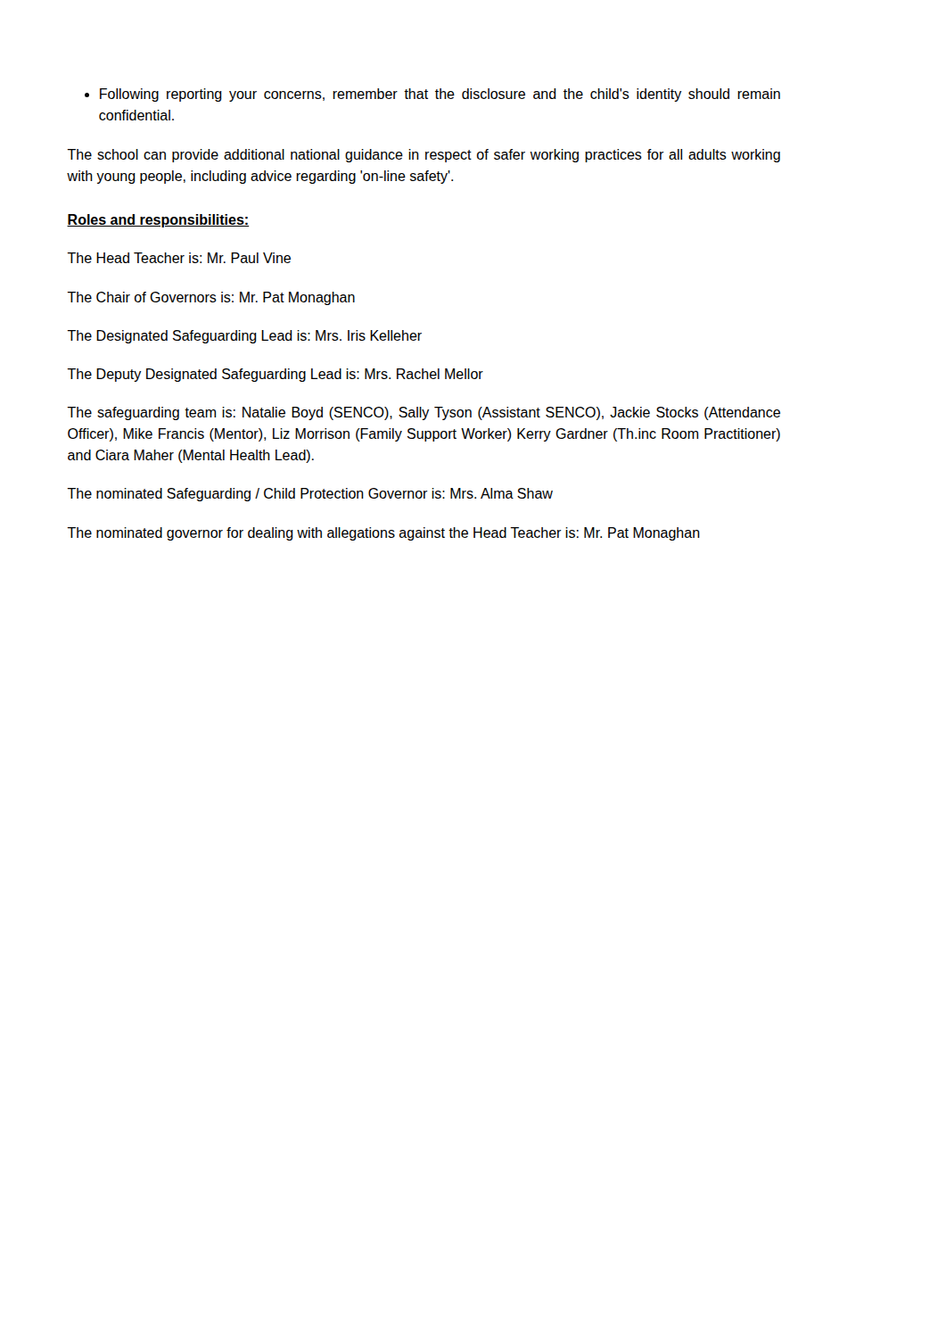Following reporting your concerns, remember that the disclosure and the child's identity should remain confidential.
The school can provide additional national guidance in respect of safer working practices for all adults working with young people, including advice regarding 'on-line safety'.
Roles and responsibilities:
The Head Teacher is: Mr. Paul Vine
The Chair of Governors is: Mr. Pat Monaghan
The Designated Safeguarding Lead is: Mrs. Iris Kelleher
The Deputy Designated Safeguarding Lead is: Mrs. Rachel Mellor
The safeguarding team is: Natalie Boyd (SENCO), Sally Tyson (Assistant SENCO), Jackie Stocks (Attendance Officer), Mike Francis (Mentor), Liz Morrison (Family Support Worker) Kerry Gardner (Th.inc Room Practitioner) and Ciara Maher (Mental Health Lead).
The nominated Safeguarding / Child Protection Governor is: Mrs. Alma Shaw
The nominated governor for dealing with allegations against the Head Teacher is: Mr. Pat Monaghan